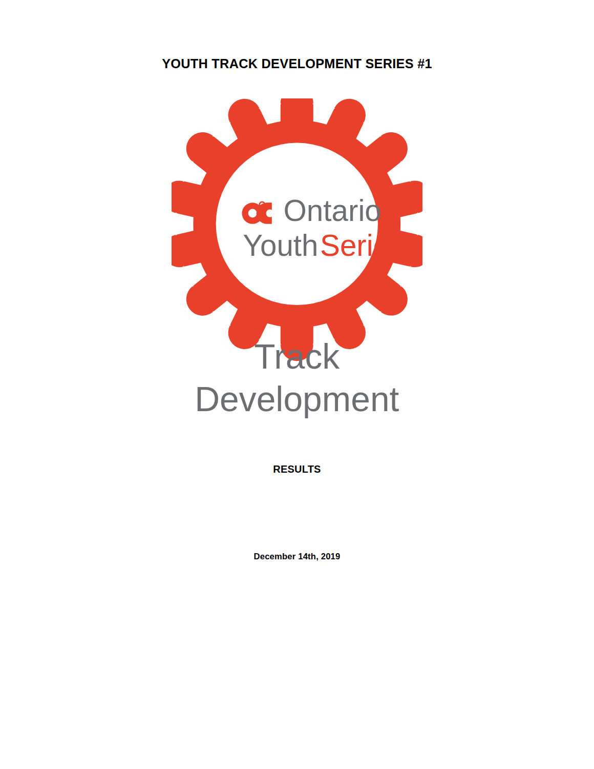YOUTH TRACK DEVELOPMENT SERIES #1
Ontario Youth Series Track Development
RESULTS
December 14th, 2019